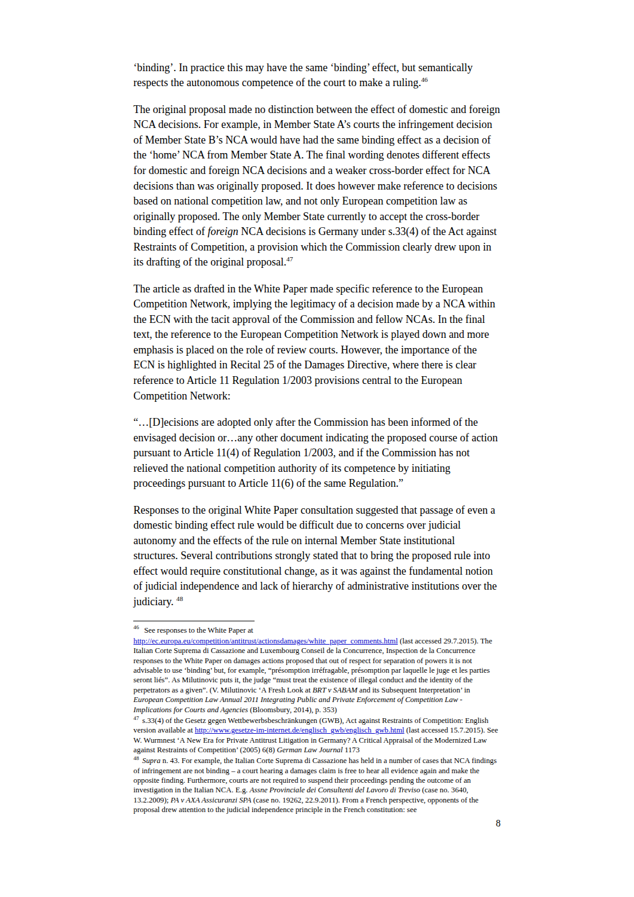‘binding’. In practice this may have the same ‘binding’ effect, but semantically respects the autonomous competence of the court to make a ruling.46
The original proposal made no distinction between the effect of domestic and foreign NCA decisions. For example, in Member State A’s courts the infringement decision of Member State B’s NCA would have had the same binding effect as a decision of the ‘home’ NCA from Member State A. The final wording denotes different effects for domestic and foreign NCA decisions and a weaker cross-border effect for NCA decisions than was originally proposed. It does however make reference to decisions based on national competition law, and not only European competition law as originally proposed. The only Member State currently to accept the cross-border binding effect of foreign NCA decisions is Germany under s.33(4) of the Act against Restraints of Competition, a provision which the Commission clearly drew upon in its drafting of the original proposal.47
The article as drafted in the White Paper made specific reference to the European Competition Network, implying the legitimacy of a decision made by a NCA within the ECN with the tacit approval of the Commission and fellow NCAs. In the final text, the reference to the European Competition Network is played down and more emphasis is placed on the role of review courts. However, the importance of the ECN is highlighted in Recital 25 of the Damages Directive, where there is clear reference to Article 11 Regulation 1/2003 provisions central to the European Competition Network:
“…[D]ecisions are adopted only after the Commission has been informed of the envisaged decision or…any other document indicating the proposed course of action pursuant to Article 11(4) of Regulation 1/2003, and if the Commission has not relieved the national competition authority of its competence by initiating proceedings pursuant to Article 11(6) of the same Regulation.”
Responses to the original White Paper consultation suggested that passage of even a domestic binding effect rule would be difficult due to concerns over judicial autonomy and the effects of the rule on internal Member State institutional structures. Several contributions strongly stated that to bring the proposed rule into effect would require constitutional change, as it was against the fundamental notion of judicial independence and lack of hierarchy of administrative institutions over the judiciary. 48
46 See responses to the White Paper at
http://ec.europa.eu/competition/antitrust/actionsdamages/white_paper_comments.html (last accessed 29.7.2015). The Italian Corte Suprema di Cassazione and Luxembourg Conseil de la Concurrence, Inspection de la Concurrence responses to the White Paper on damages actions proposed that out of respect for separation of powers it is not advisable to use ‘binding’ but, for example, “présomption irréfragable, présomption par laquelle le juge et les parties seront liés”. As Milutinovic puts it, the judge “must treat the existence of illegal conduct and the identity of the perpetrators as a given”. (V. Milutinovic ‘A Fresh Look at BRT v SABAM and its Subsequent Interpretation’ in European Competition Law Annual 2011 Integrating Public and Private Enforcement of Competition Law - Implications for Courts and Agencies (Bloomsbury, 2014), p. 353)
47 s.33(4) of the Gesetz gegen Wettbewerbsbeschränkungen (GWB), Act against Restraints of Competition: English version available at http://www.gesetze-im-internet.de/englisch_gwb/englisch_gwb.html (last accessed 15.7.2015). See W. Wurmnest ‘A New Era for Private Antitrust Litigation in Germany? A Critical Appraisal of the Modernized Law against Restraints of Competition’ (2005) 6(8) German Law Journal 1173
48 Supra n. 43. For example, the Italian Corte Suprema di Cassazione has held in a number of cases that NCA findings of infringement are not binding – a court hearing a damages claim is free to hear all evidence again and make the opposite finding. Furthermore, courts are not required to suspend their proceedings pending the outcome of an investigation in the Italian NCA. E.g. Assne Provinciale dei Consultenti del Lavoro di Treviso (case no. 3640, 13.2.2009); PA v AXA Assicuranzi SPA (case no. 19262, 22.9.2011). From a French perspective, opponents of the proposal drew attention to the judicial independence principle in the French constitution: see
8